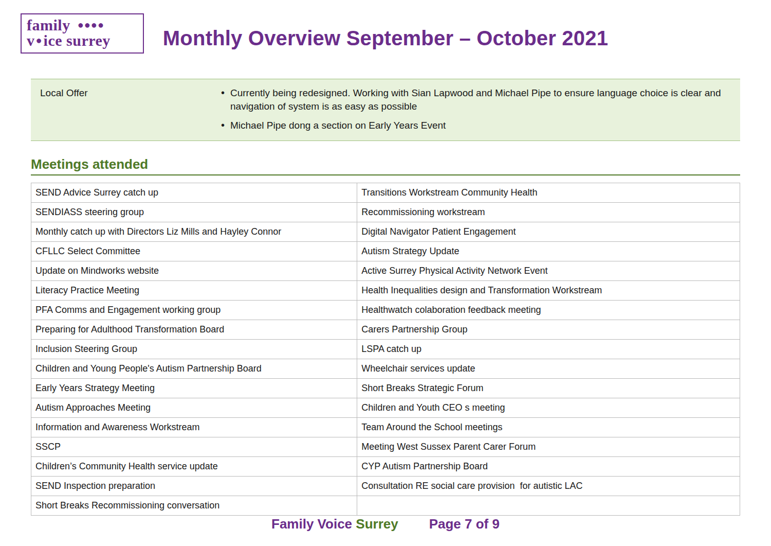family ●●●●
v●ice surrey
Monthly Overview September – October 2021
Local Offer
Currently being redesigned. Working with Sian Lapwood and Michael Pipe to ensure language choice is clear and navigation of system is as easy as possible
Michael Pipe dong a section on Early Years Event
Meetings attended
| SEND Advice Surrey catch up | Transitions Workstream Community Health |
| SENDIASS steering group | Recommissioning workstream |
| Monthly catch up with Directors Liz Mills and Hayley Connor | Digital Navigator Patient Engagement |
| CFLLC Select Committee | Autism Strategy Update |
| Update on Mindworks website | Active Surrey Physical Activity Network Event |
| Literacy Practice Meeting | Health Inequalities design and Transformation Workstream |
| PFA Comms and Engagement working group | Healthwatch colaboration feedback meeting |
| Preparing for Adulthood Transformation Board | Carers Partnership Group |
| Inclusion Steering Group | LSPA catch up |
| Children and Young People's Autism Partnership Board | Wheelchair services update |
| Early Years Strategy Meeting | Short Breaks Strategic Forum |
| Autism Approaches Meeting | Children and Youth CEO s meeting |
| Information and Awareness Workstream | Team Around the School meetings |
| SSCP | Meeting West Sussex Parent Carer Forum |
| Children’s Community Health service update | CYP Autism Partnership Board |
| SEND Inspection preparation | Consultation RE social care provision for autistic LAC |
| Short Breaks Recommissioning conversation | |
Family Voice Surrey Page 7 of 9